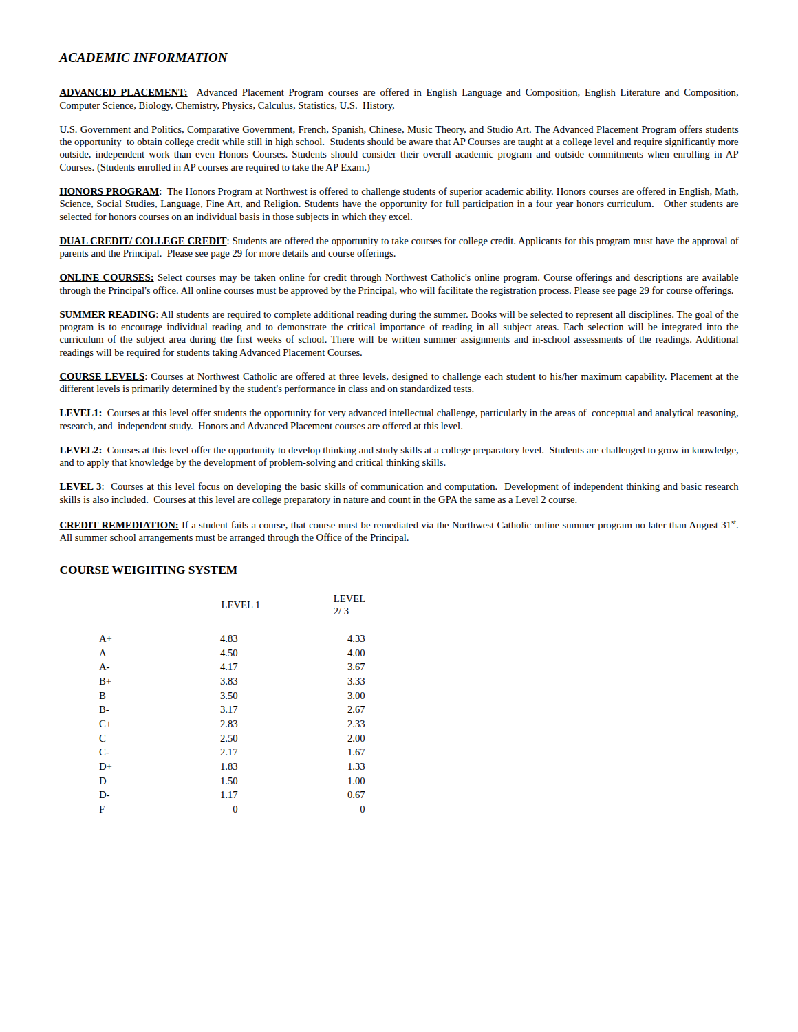ACADEMIC INFORMATION
ADVANCED PLACEMENT: Advanced Placement Program courses are offered in English Language and Composition, English Literature and Composition, Computer Science, Biology, Chemistry, Physics, Calculus, Statistics, U.S. History,
U.S. Government and Politics, Comparative Government, French, Spanish, Chinese, Music Theory, and Studio Art. The Advanced Placement Program offers students the opportunity to obtain college credit while still in high school. Students should be aware that AP Courses are taught at a college level and require significantly more outside, independent work than even Honors Courses. Students should consider their overall academic program and outside commitments when enrolling in AP Courses. (Students enrolled in AP courses are required to take the AP Exam.)
HONORS PROGRAM: The Honors Program at Northwest is offered to challenge students of superior academic ability. Honors courses are offered in English, Math, Science, Social Studies, Language, Fine Art, and Religion. Students have the opportunity for full participation in a four year honors curriculum. Other students are selected for honors courses on an individual basis in those subjects in which they excel.
DUAL CREDIT/ COLLEGE CREDIT: Students are offered the opportunity to take courses for college credit. Applicants for this program must have the approval of parents and the Principal. Please see page 29 for more details and course offerings.
ONLINE COURSES: Select courses may be taken online for credit through Northwest Catholic's online program. Course offerings and descriptions are available through the Principal's office. All online courses must be approved by the Principal, who will facilitate the registration process. Please see page 29 for course offerings.
SUMMER READING: All students are required to complete additional reading during the summer. Books will be selected to represent all disciplines. The goal of the program is to encourage individual reading and to demonstrate the critical importance of reading in all subject areas. Each selection will be integrated into the curriculum of the subject area during the first weeks of school. There will be written summer assignments and in-school assessments of the readings. Additional readings will be required for students taking Advanced Placement Courses.
COURSE LEVELS: Courses at Northwest Catholic are offered at three levels, designed to challenge each student to his/her maximum capability. Placement at the different levels is primarily determined by the student's performance in class and on standardized tests.
LEVEL1: Courses at this level offer students the opportunity for very advanced intellectual challenge, particularly in the areas of conceptual and analytical reasoning, research, and independent study. Honors and Advanced Placement courses are offered at this level.
LEVEL2: Courses at this level offer the opportunity to develop thinking and study skills at a college preparatory level. Students are challenged to grow in knowledge, and to apply that knowledge by the development of problem-solving and critical thinking skills.
LEVEL 3: Courses at this level focus on developing the basic skills of communication and computation. Development of independent thinking and basic research skills is also included. Courses at this level are college preparatory in nature and count in the GPA the same as a Level 2 course.
CREDIT REMEDIATION: If a student fails a course, that course must be remediated via the Northwest Catholic online summer program no later than August 31st. All summer school arrangements must be arranged through the Office of the Principal.
COURSE WEIGHTING SYSTEM
| | LEVEL 1 | LEVEL 2/ 3 |
| --- | --- | --- |
| A+ | 4.83 | 4.33 |
| A | 4.50 | 4.00 |
| A- | 4.17 | 3.67 |
| B+ | 3.83 | 3.33 |
| B | 3.50 | 3.00 |
| B- | 3.17 | 2.67 |
| C+ | 2.83 | 2.33 |
| C | 2.50 | 2.00 |
| C- | 2.17 | 1.67 |
| D+ | 1.83 | 1.33 |
| D | 1.50 | 1.00 |
| D- | 1.17 | 0.67 |
| F | 0 | 0 |